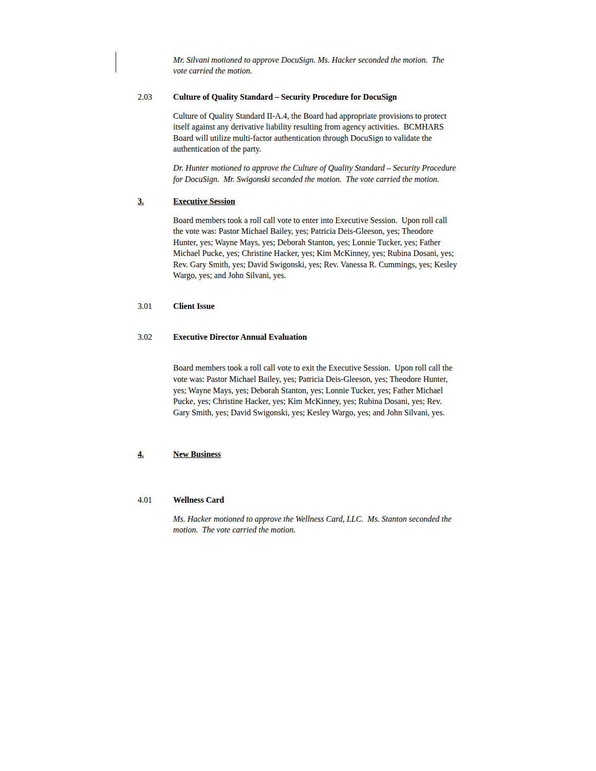Mr. Silvani motioned to approve DocuSign. Ms. Hacker seconded the motion. The vote carried the motion.
2.03
Culture of Quality Standard – Security Procedure for DocuSign
Culture of Quality Standard II-A.4, the Board had appropriate provisions to protect itself against any derivative liability resulting from agency activities. BCMHARS Board will utilize multi-factor authentication through DocuSign to validate the authentication of the party.
Dr. Hunter motioned to approve the Culture of Quality Standard – Security Procedure for DocuSign. Mr. Swigonski seconded the motion. The vote carried the motion.
3.
Executive Session
Board members took a roll call vote to enter into Executive Session. Upon roll call the vote was: Pastor Michael Bailey, yes; Patricia Deis-Gleeson, yes; Theodore Hunter, yes; Wayne Mays, yes; Deborah Stanton, yes; Lonnie Tucker, yes; Father Michael Pucke, yes; Christine Hacker, yes; Kim McKinney, yes; Rubina Dosani, yes; Rev. Gary Smith, yes; David Swigonski, yes; Rev. Vanessa R. Cummings, yes; Kesley Wargo, yes; and John Silvani, yes.
3.01
Client Issue
3.02
Executive Director Annual Evaluation
Board members took a roll call vote to exit the Executive Session. Upon roll call the vote was: Pastor Michael Bailey, yes; Patricia Deis-Gleeson, yes; Theodore Hunter, yes; Wayne Mays, yes; Deborah Stanton, yes; Lonnie Tucker, yes; Father Michael Pucke, yes; Christine Hacker, yes; Kim McKinney, yes; Rubina Dosani, yes; Rev. Gary Smith, yes; David Swigonski, yes; Kesley Wargo, yes; and John Silvani, yes.
4.
New Business
4.01
Wellness Card
Ms. Hacker motioned to approve the Wellness Card, LLC. Ms. Stanton seconded the motion. The vote carried the motion.